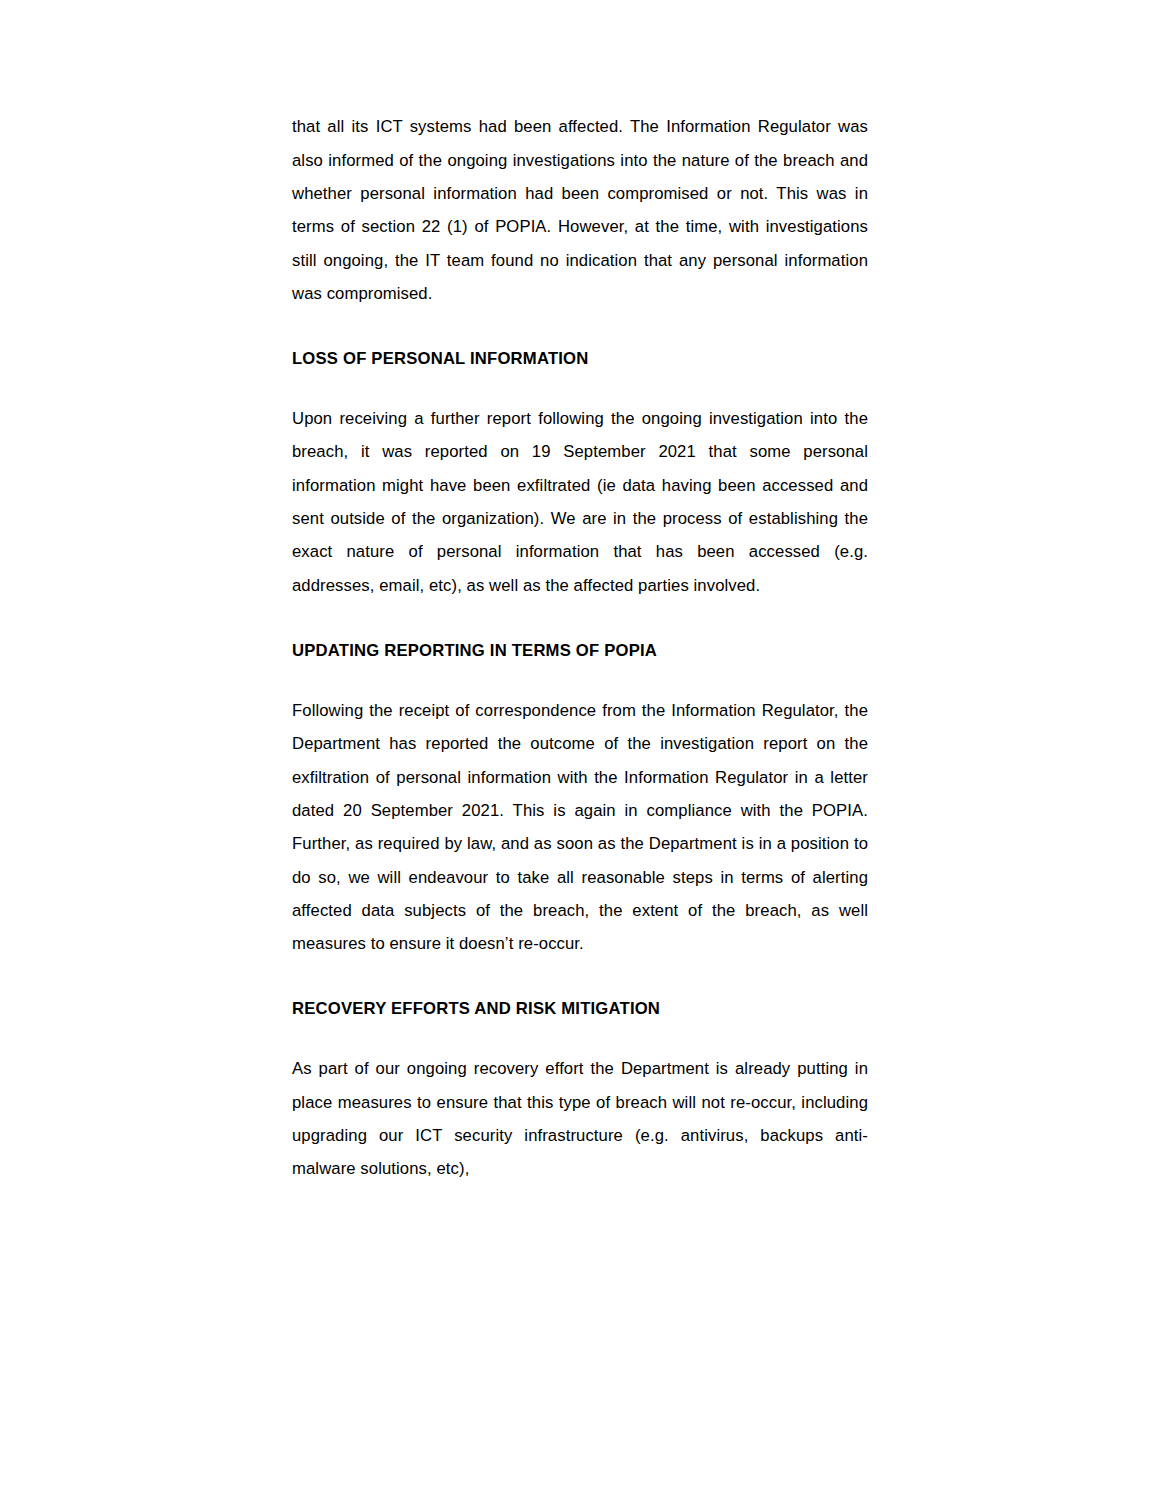that all its ICT systems had been affected. The Information Regulator was also informed of the ongoing investigations into the nature of the breach and whether personal information had been compromised or not. This was in terms of section 22 (1) of POPIA. However, at the time, with investigations still ongoing, the IT team found no indication that any personal information was compromised.
Loss of personal information
Upon receiving a further report following the ongoing investigation into the breach, it was reported on 19 September 2021 that some personal information might have been exfiltrated (ie data having been accessed and sent outside of the organization). We are in the process of establishing the exact nature of personal information that has been accessed (e.g. addresses, email, etc), as well as the affected parties involved.
Updating reporting in terms of POPIA
Following the receipt of correspondence from the Information Regulator, the Department has reported the outcome of the investigation report on the exfiltration of personal information with the Information Regulator in a letter dated 20 September 2021. This is again in compliance with the POPIA. Further, as required by law, and as soon as the Department is in a position to do so, we will endeavour to take all reasonable steps in terms of alerting affected data subjects of the breach, the extent of the breach, as well measures to ensure it doesn’t re-occur.
Recovery efforts and risk mitigation
As part of our ongoing recovery effort the Department is already putting in place measures to ensure that this type of breach will not re-occur, including upgrading our ICT security infrastructure (e.g. antivirus, backups anti-malware solutions, etc),